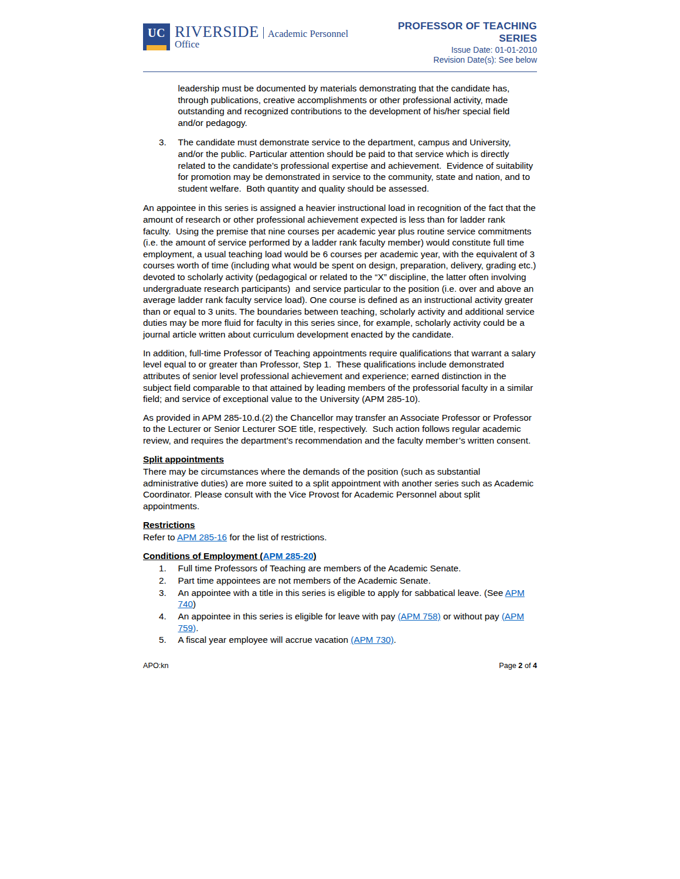UC RIVERSIDE Academic Personnel Office
PROFESSOR OF TEACHING SERIES
Issue Date: 01-01-2010
Revision Date(s): See below
leadership must be documented by materials demonstrating that the candidate has, through publications, creative accomplishments or other professional activity, made outstanding and recognized contributions to the development of his/her special field and/or pedagogy.
3. The candidate must demonstrate service to the department, campus and University, and/or the public. Particular attention should be paid to that service which is directly related to the candidate’s professional expertise and achievement. Evidence of suitability for promotion may be demonstrated in service to the community, state and nation, and to student welfare. Both quantity and quality should be assessed.
An appointee in this series is assigned a heavier instructional load in recognition of the fact that the amount of research or other professional achievement expected is less than for ladder rank faculty. Using the premise that nine courses per academic year plus routine service commitments (i.e. the amount of service performed by a ladder rank faculty member) would constitute full time employment, a usual teaching load would be 6 courses per academic year, with the equivalent of 3 courses worth of time (including what would be spent on design, preparation, delivery, grading etc.) devoted to scholarly activity (pedagogical or related to the “X” discipline, the latter often involving undergraduate research participants) and service particular to the position (i.e. over and above an average ladder rank faculty service load). One course is defined as an instructional activity greater than or equal to 3 units. The boundaries between teaching, scholarly activity and additional service duties may be more fluid for faculty in this series since, for example, scholarly activity could be a journal article written about curriculum development enacted by the candidate.
In addition, full-time Professor of Teaching appointments require qualifications that warrant a salary level equal to or greater than Professor, Step 1. These qualifications include demonstrated attributes of senior level professional achievement and experience; earned distinction in the subject field comparable to that attained by leading members of the professorial faculty in a similar field; and service of exceptional value to the University (APM 285-10).
As provided in APM 285-10.d.(2) the Chancellor may transfer an Associate Professor or Professor to the Lecturer or Senior Lecturer SOE title, respectively. Such action follows regular academic review, and requires the department’s recommendation and the faculty member’s written consent.
Split appointments
There may be circumstances where the demands of the position (such as substantial administrative duties) are more suited to a split appointment with another series such as Academic Coordinator. Please consult with the Vice Provost for Academic Personnel about split appointments.
Restrictions
Refer to APM 285-16 for the list of restrictions.
Conditions of Employment (APM 285-20)
1. Full time Professors of Teaching are members of the Academic Senate.
2. Part time appointees are not members of the Academic Senate.
3. An appointee with a title in this series is eligible to apply for sabbatical leave. (See APM 740)
4. An appointee in this series is eligible for leave with pay (APM 758) or without pay (APM 759).
5. A fiscal year employee will accrue vacation (APM 730).
APO:kn
Page 2 of 4